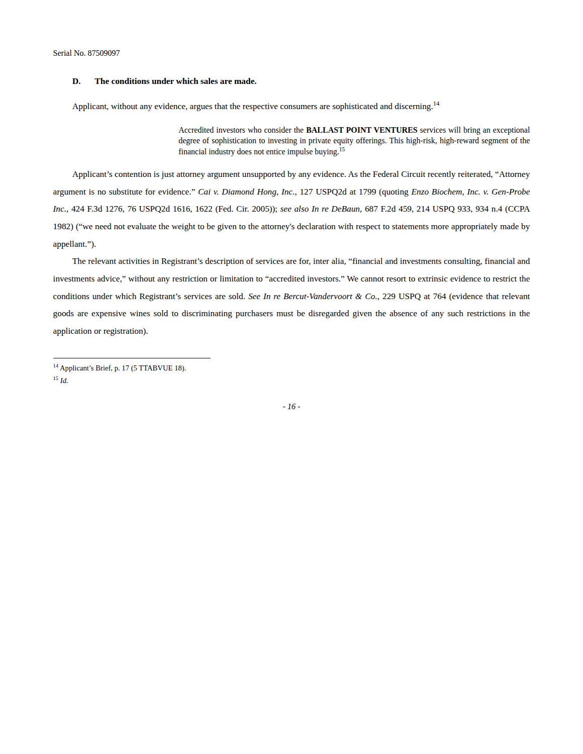Serial No. 87509097
D. The conditions under which sales are made.
Applicant, without any evidence, argues that the respective consumers are sophisticated and discerning.14
Accredited investors who consider the BALLAST POINT VENTURES services will bring an exceptional degree of sophistication to investing in private equity offerings. This high-risk, high-reward segment of the financial industry does not entice impulse buying.15
Applicant’s contention is just attorney argument unsupported by any evidence. As the Federal Circuit recently reiterated, “Attorney argument is no substitute for evidence.” Cai v. Diamond Hong, Inc., 127 USPQ2d at 1799 (quoting Enzo Biochem, Inc. v. Gen-Probe Inc., 424 F.3d 1276, 76 USPQ2d 1616, 1622 (Fed. Cir. 2005)); see also In re DeBaun, 687 F.2d 459, 214 USPQ 933, 934 n.4 (CCPA 1982) (“we need not evaluate the weight to be given to the attorney's declaration with respect to statements more appropriately made by appellant.”).
The relevant activities in Registrant’s description of services are for, inter alia, “financial and investments consulting, financial and investments advice,” without any restriction or limitation to “accredited investors.” We cannot resort to extrinsic evidence to restrict the conditions under which Registrant’s services are sold. See In re Bercut-Vandervoort & Co., 229 USPQ at 764 (evidence that relevant goods are expensive wines sold to discriminating purchasers must be disregarded given the absence of any such restrictions in the application or registration).
14 Applicant’s Brief, p. 17 (5 TTABVUE 18).
15 Id.
- 16 -